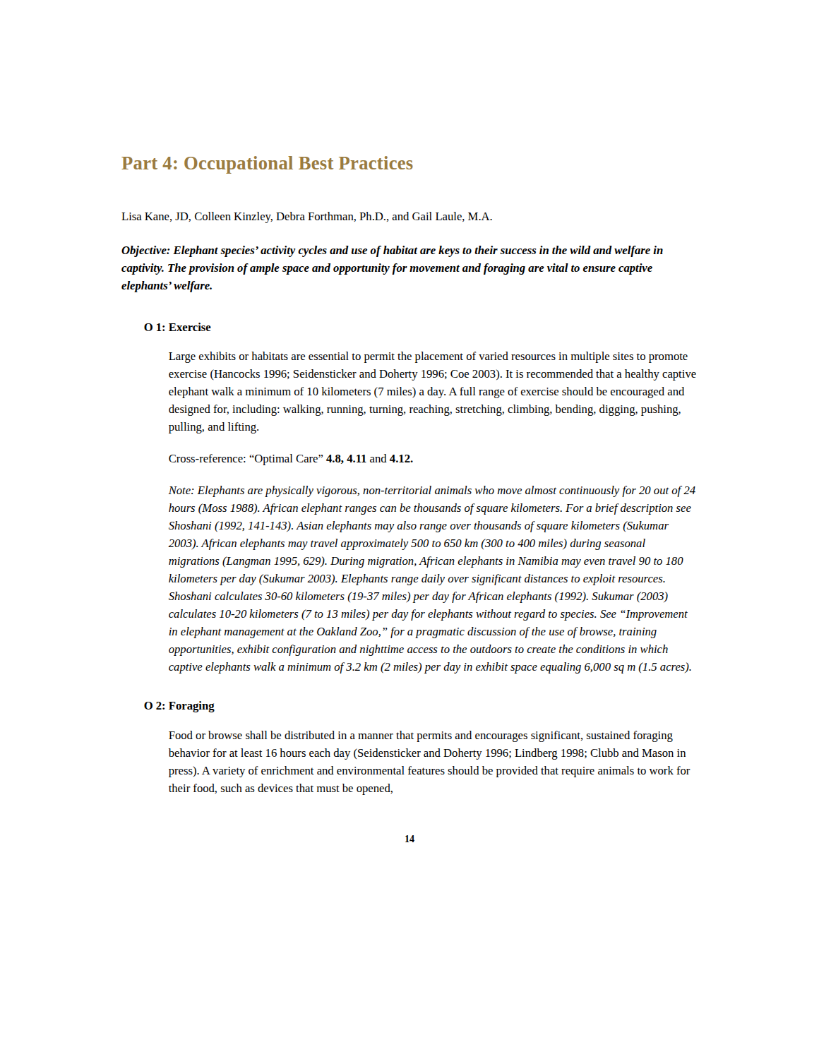Part 4: Occupational Best Practices
Lisa Kane, JD, Colleen Kinzley, Debra Forthman, Ph.D., and Gail Laule, M.A.
Objective: Elephant species’ activity cycles and use of habitat are keys to their success in the wild and welfare in captivity. The provision of ample space and opportunity for movement and foraging are vital to ensure captive elephants’ welfare.
O 1: Exercise
Large exhibits or habitats are essential to permit the placement of varied resources in multiple sites to promote exercise (Hancocks 1996; Seidensticker and Doherty 1996; Coe 2003). It is recommended that a healthy captive elephant walk a minimum of 10 kilometers (7 miles) a day. A full range of exercise should be encouraged and designed for, including: walking, running, turning, reaching, stretching, climbing, bending, digging, pushing, pulling, and lifting.
Cross-reference: “Optimal Care” 4.8, 4.11 and 4.12.
Note: Elephants are physically vigorous, non-territorial animals who move almost continuously for 20 out of 24 hours (Moss 1988). African elephant ranges can be thousands of square kilometers. For a brief description see Shoshani (1992, 141-143). Asian elephants may also range over thousands of square kilometers (Sukumar 2003). African elephants may travel approximately 500 to 650 km (300 to 400 miles) during seasonal migrations (Langman 1995, 629). During migration, African elephants in Namibia may even travel 90 to 180 kilometers per day (Sukumar 2003). Elephants range daily over significant distances to exploit resources. Shoshani calculates 30-60 kilometers (19-37 miles) per day for African elephants (1992). Sukumar (2003) calculates 10-20 kilometers (7 to 13 miles) per day for elephants without regard to species. See “Improvement in elephant management at the Oakland Zoo,” for a pragmatic discussion of the use of browse, training opportunities, exhibit configuration and nighttime access to the outdoors to create the conditions in which captive elephants walk a minimum of 3.2 km (2 miles) per day in exhibit space equaling 6,000 sq m (1.5 acres).
O 2: Foraging
Food or browse shall be distributed in a manner that permits and encourages significant, sustained foraging behavior for at least 16 hours each day (Seidensticker and Doherty 1996; Lindberg 1998; Clubb and Mason in press). A variety of enrichment and environmental features should be provided that require animals to work for their food, such as devices that must be opened,
14